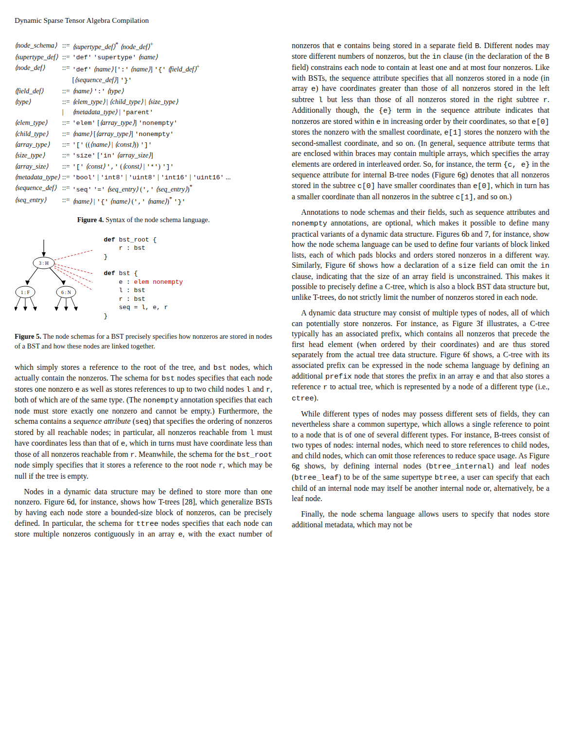Dynamic Sparse Tensor Algebra Compilation
| ⟨node_schema⟩ | ::= | ⟨supertype_def⟩ * ⟨node_def⟩ + |
| ⟨supertype_def⟩ | ::= | 'def' 'supertype' ⟨name⟩ |
| ⟨node_def⟩ | ::= | 'def' ⟨name⟩ [ ':' ⟨name⟩ ] '{' ⟨field_def⟩ + |
| | | [ ⟨sequence_def⟩ ] '}' |
| ⟨field_def⟩ | ::= | ⟨name⟩ ':' ⟨type⟩ |
| ⟨type⟩ | ::= | ⟨elem_type⟩ / ⟨child_type⟩ / ⟨size_type⟩ |
| | / | ⟨metadata_type⟩ / 'parent' |
| ⟨elem_type⟩ | ::= | 'elem' [ ⟨array_type⟩ ] 'nonempty' |
| ⟨child_type⟩ | ::= | ⟨name⟩ [ ⟨array_type⟩ ] 'nonempty' |
| ⟨array_type⟩ | ::= | '[' (( ⟨name⟩ / ⟨const⟩ )) ']' |
| ⟨size_type⟩ | ::= | 'size' [ 'in' ⟨array_size⟩ ] |
| ⟨array_size⟩ | ::= | '[' ⟨const⟩ ',' ( ⟨const⟩ / '*' ) ']' |
| ⟨metadata_type⟩ | ::= | 'bool' / 'int8' / 'uint8' / 'int16' / 'uint16' ... |
| ⟨sequence_def⟩ | ::= | 'seq' '=' ⟨seq_entry⟩ ( ',' ⟨seq_entry⟩ ) * |
| ⟨seq_entry⟩ | ::= | ⟨name⟩ / '{' ⟨name⟩ ( ',' ⟨name⟩ ) * '}' |
Figure 4. Syntax of the node schema language.
3 : H 1 : F 6 : N
def bst_root { r : bst } def bst { e : elem nonempty l : bst r : bst seq = l, e, r }
Figure 5. The node schemas for a BST precisely specifies how nonzeros are stored in nodes of a BST and how these nodes are linked together.
which simply stores a reference to the root of the tree, and bst nodes, which actually contain the nonzeros. The schema for bst nodes specifies that each node stores one nonzero e as well as stores references to up to two child nodes l and r, both of which are of the same type. (The nonempty annotation specifies that each node must store exactly one nonzero and cannot be empty.) Furthermore, the schema contains a sequence attribute (seq) that specifies the ordering of nonzeros stored by all reachable nodes; in particular, all nonzeros reachable from l must have coordinates less than that of e, which in turns must have coordinate less than those of all nonzeros reachable from r. Meanwhile, the schema for the bst_root node simply specifies that it stores a reference to the root node r, which may be null if the tree is empty.
Nodes in a dynamic data structure may be defined to store more than one nonzero. Figure 6d, for instance, shows how T-trees [28], which generalize BSTs by having each node store a bounded-size block of nonzeros, can be precisely defined. In particular, the schema for ttree nodes specifies that each node can store multiple nonzeros contiguously in an array e, with the exact number of nonzeros that e contains being stored in a separate field B. Different nodes may store different numbers of nonzeros, but the in clause (in the declaration of the B field) constrains each node to contain at least one and at most four nonzeros. Like with BSTs, the sequence attribute specifies that all nonzeros stored in a node (in array e) have coordinates greater than those of all nonzeros stored in the left subtree l but less than those of all nonzeros stored in the right subtree r. Additionally though, the {e} term in the sequence attribute indicates that nonzeros are stored within e in increasing order by their coordinates, so that e[0] stores the nonzero with the smallest coordinate, e[1] stores the nonzero with the second-smallest coordinate, and so on. (In general, sequence attribute terms that are enclosed within braces may contain multiple arrays, which specifies the array elements are ordered in interleaved order. So, for instance, the term {c, e} in the sequence attribute for internal B-tree nodes (Figure 6g) denotes that all nonzeros stored in the subtree c[0] have smaller coordinates than e[0], which in turn has a smaller coordinate than all nonzeros in the subtree c[1], and so on.)
Annotations to node schemas and their fields, such as sequence attributes and nonempty annotations, are optional, which makes it possible to define many practical variants of a dynamic data structure. Figures 6b and 7, for instance, show how the node schema language can be used to define four variants of block linked lists, each of which pads blocks and orders stored nonzeros in a different way. Similarly, Figure 6f shows how a declaration of a size field can omit the in clause, indicating that the size of an array field is unconstrained. This makes it possible to precisely define a C-tree, which is also a block BST data structure but, unlike T-trees, do not strictly limit the number of nonzeros stored in each node.
A dynamic data structure may consist of multiple types of nodes, all of which can potentially store nonzeros. For instance, as Figure 3f illustrates, a C-tree typically has an associated prefix, which contains all nonzeros that precede the first head element (when ordered by their coordinates) and are thus stored separately from the actual tree data structure. Figure 6f shows, a C-tree with its associated prefix can be expressed in the node schema language by defining an additional prefix node that stores the prefix in an array e and that also stores a reference r to actual tree, which is represented by a node of a different type (i.e., ctree).
While different types of nodes may possess different sets of fields, they can nevertheless share a common supertype, which allows a single reference to point to a node that is of one of several different types. For instance, B-trees consist of two types of nodes: internal nodes, which need to store references to child nodes, and child nodes, which can omit those references to reduce space usage. As Figure 6g shows, by defining internal nodes (btree_internal) and leaf nodes (btree_leaf) to be of the same supertype btree, a user can specify that each child of an internal node may itself be another internal node or, alternatively, be a leaf node.
Finally, the node schema language allows users to specify that nodes store additional metadata, which may not be